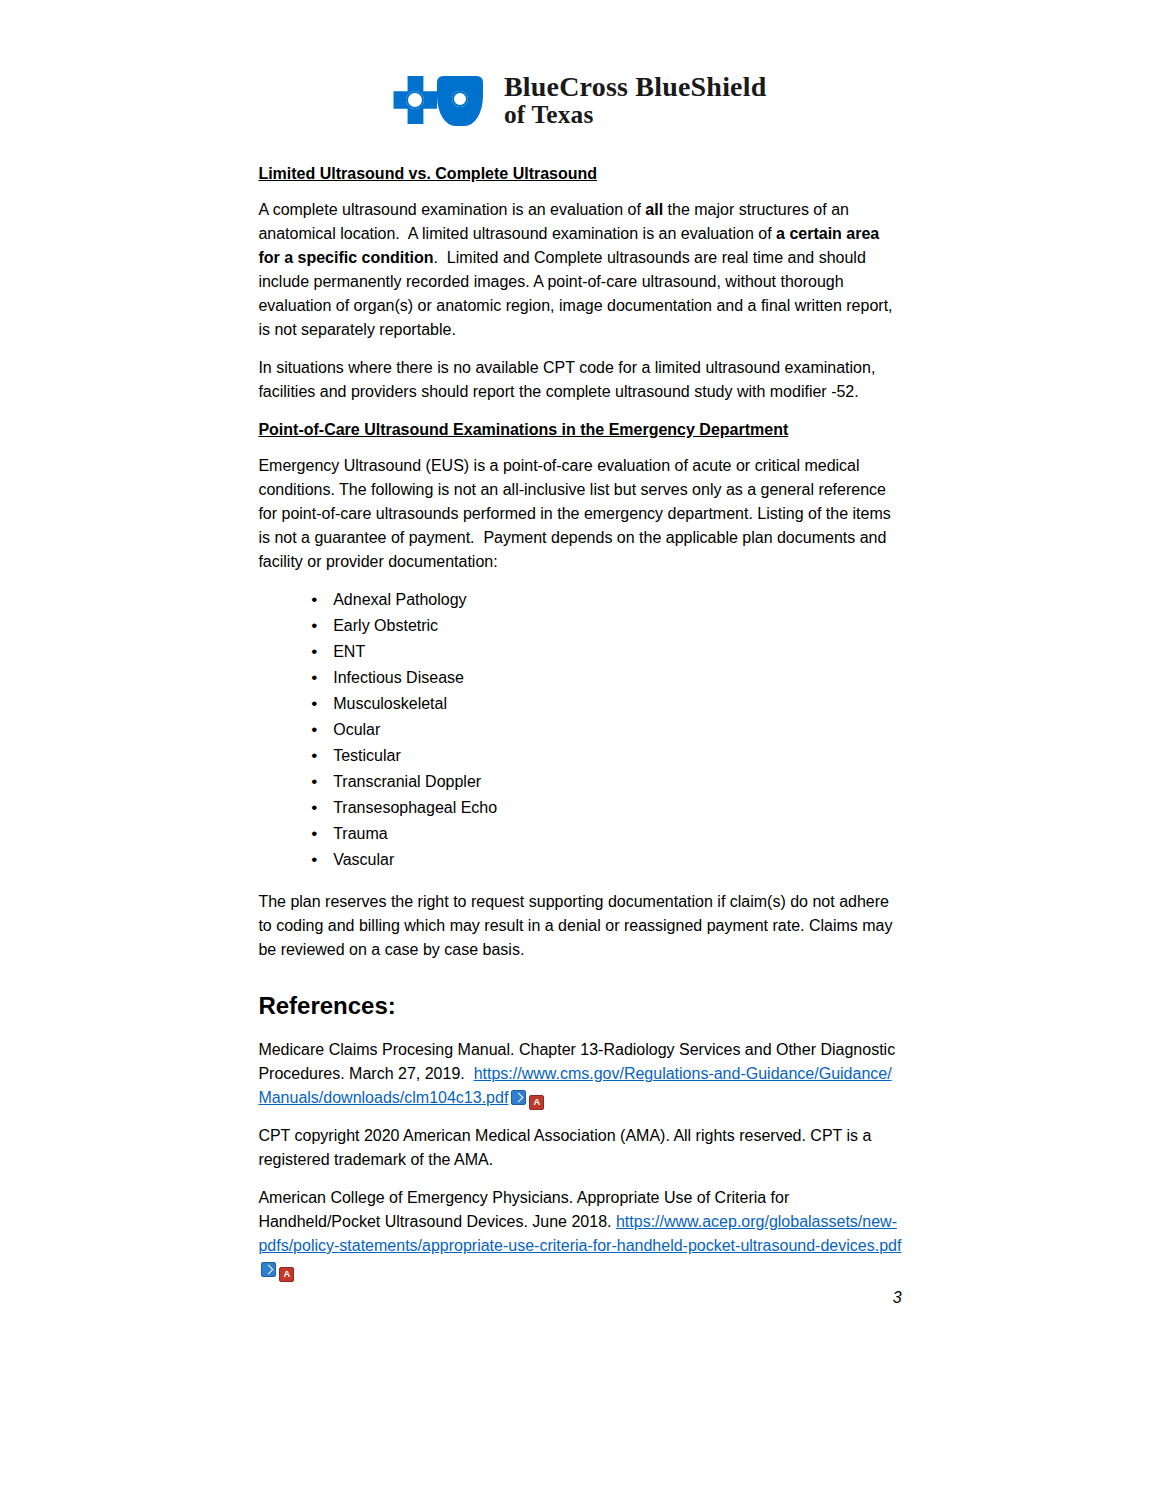BlueCross BlueShieldof Texas
Limited Ultrasound vs. Complete Ultrasound
A complete ultrasound examination is an evaluation of all the major structures of an anatomical location. A limited ultrasound examination is an evaluation of a certain area for a specific condition. Limited and Complete ultrasounds are real time and should include permanently recorded images. A point-of-care ultrasound, without thorough evaluation of organ(s) or anatomic region, image documentation and a final written report, is not separately reportable.
In situations where there is no available CPT code for a limited ultrasound examination, facilities and providers should report the complete ultrasound study with modifier -52.
Point-of-Care Ultrasound Examinations in the Emergency Department
Emergency Ultrasound (EUS) is a point-of-care evaluation of acute or critical medical conditions. The following is not an all-inclusive list but serves only as a general reference for point-of-care ultrasounds performed in the emergency department. Listing of the items is not a guarantee of payment. Payment depends on the applicable plan documents and facility or provider documentation:
Adnexal Pathology
Early Obstetric
ENT
Infectious Disease
Musculoskeletal
Ocular
Testicular
Transcranial Doppler
Transesophageal Echo
Trauma
Vascular
The plan reserves the right to request supporting documentation if claim(s) do not adhere to coding and billing which may result in a denial or reassigned payment rate. Claims may be reviewed on a case by case basis.
References:
Medicare Claims Procesing Manual. Chapter 13-Radiology Services and Other Diagnostic Procedures. March 27, 2019. https://www.cms.gov/Regulations-and-Guidance/Guidance/Manuals/downloads/clm104c13.pdf A
CPT copyright 2020 American Medical Association (AMA). All rights reserved. CPT is a registered trademark of the AMA.
American College of Emergency Physicians. Appropriate Use of Criteria for Handheld/Pocket Ultrasound Devices. June 2018. https://www.acep.org/globalassets/new-pdfs/policy-statements/appropriate-use-criteria-for-handheld-pocket-ultrasound-devices.pdf A
3